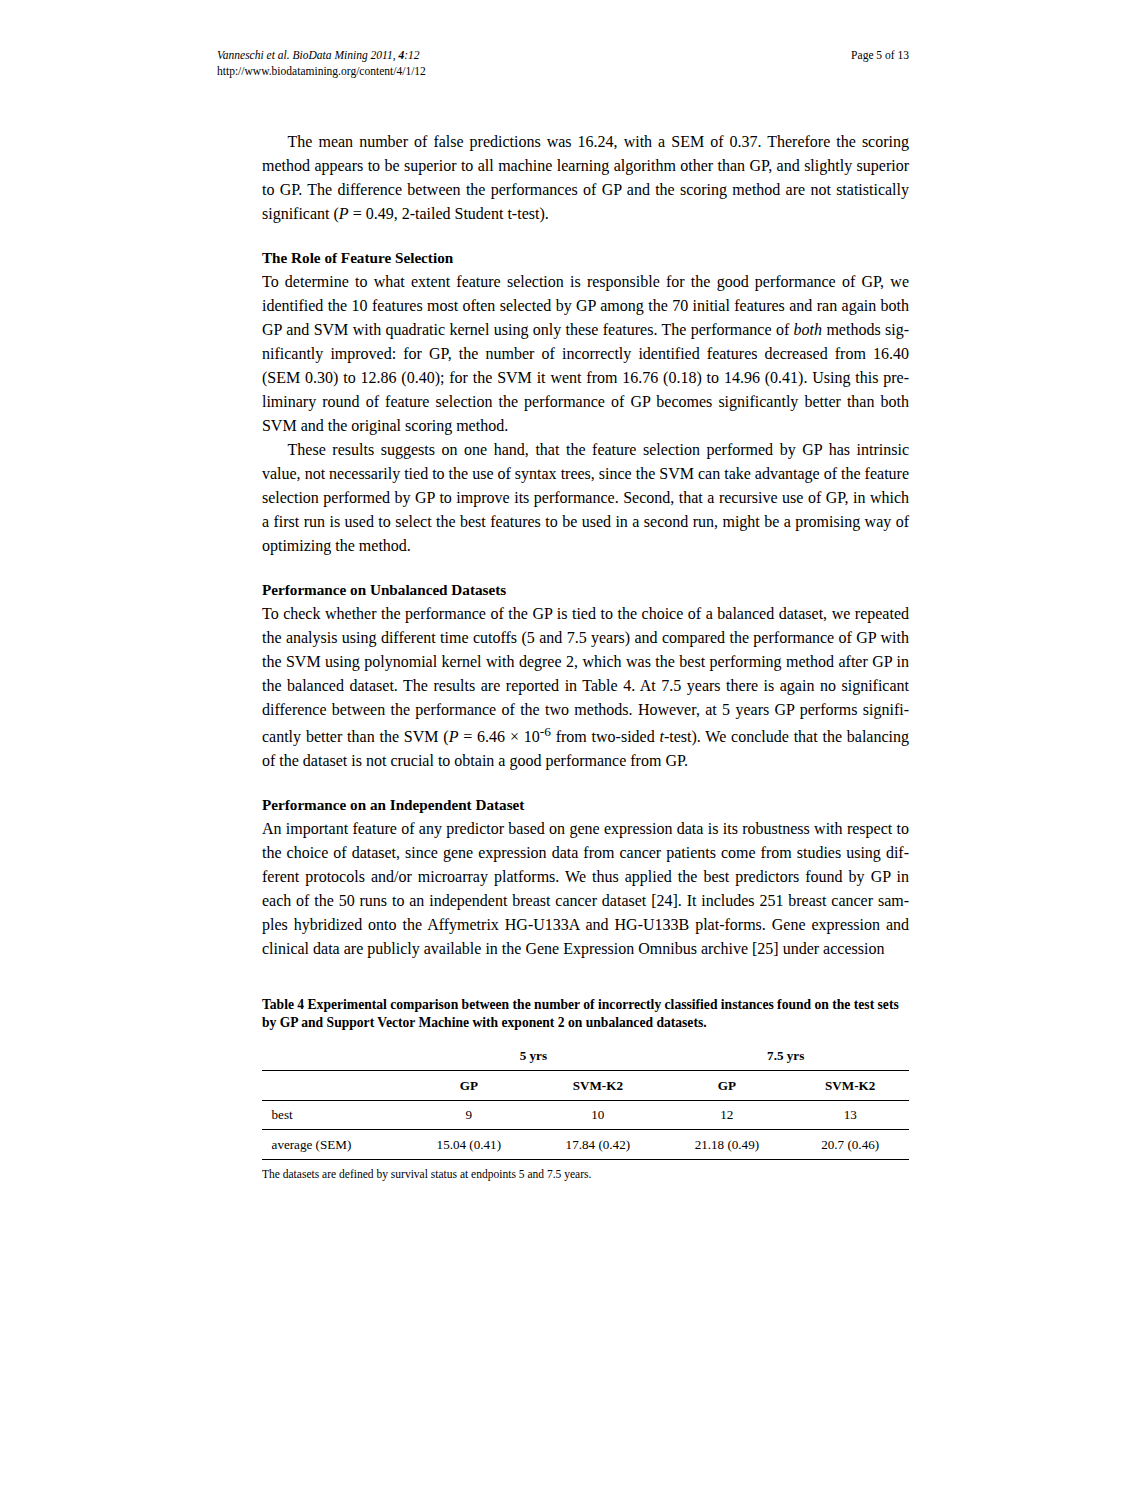Vanneschi et al. BioData Mining 2011, 4:12
http://www.biodatamining.org/content/4/1/12
Page 5 of 13
The mean number of false predictions was 16.24, with a SEM of 0.37. Therefore the scoring method appears to be superior to all machine learning algorithm other than GP, and slightly superior to GP. The difference between the performances of GP and the scoring method are not statistically significant (P = 0.49, 2-tailed Student t-test).
The Role of Feature Selection
To determine to what extent feature selection is responsible for the good performance of GP, we identified the 10 features most often selected by GP among the 70 initial features and ran again both GP and SVM with quadratic kernel using only these features. The performance of both methods significantly improved: for GP, the number of incorrectly identified features decreased from 16.40 (SEM 0.30) to 12.86 (0.40); for the SVM it went from 16.76 (0.18) to 14.96 (0.41). Using this preliminary round of feature selection the performance of GP becomes significantly better than both SVM and the original scoring method.
These results suggests on one hand, that the feature selection performed by GP has intrinsic value, not necessarily tied to the use of syntax trees, since the SVM can take advantage of the feature selection performed by GP to improve its performance. Second, that a recursive use of GP, in which a first run is used to select the best features to be used in a second run, might be a promising way of optimizing the method.
Performance on Unbalanced Datasets
To check whether the performance of the GP is tied to the choice of a balanced dataset, we repeated the analysis using different time cutoffs (5 and 7.5 years) and compared the performance of GP with the SVM using polynomial kernel with degree 2, which was the best performing method after GP in the balanced dataset. The results are reported in Table 4. At 7.5 years there is again no significant difference between the performance of the two methods. However, at 5 years GP performs significantly better than the SVM (P = 6.46 × 10-6 from two-sided t-test). We conclude that the balancing of the dataset is not crucial to obtain a good performance from GP.
Performance on an Independent Dataset
An important feature of any predictor based on gene expression data is its robustness with respect to the choice of dataset, since gene expression data from cancer patients come from studies using different protocols and/or microarray platforms. We thus applied the best predictors found by GP in each of the 50 runs to an independent breast cancer dataset [24]. It includes 251 breast cancer samples hybridized onto the Affymetrix HG-U133A and HG-U133B plat-forms. Gene expression and clinical data are publicly available in the Gene Expression Omnibus archive [25] under accession
Table 4 Experimental comparison between the number of incorrectly classified instances found on the test sets by GP and Support Vector Machine with exponent 2 on unbalanced datasets.
| | 5 yrs | 7.5 yrs |
| --- | --- | --- |
| | GP | SVM-K2 | GP | SVM-K2 |
| best | 9 | 10 | 12 | 13 |
| average (SEM) | 15.04 (0.41) | 17.84 (0.42) | 21.18 (0.49) | 20.7 (0.46) |
The datasets are defined by survival status at endpoints 5 and 7.5 years.